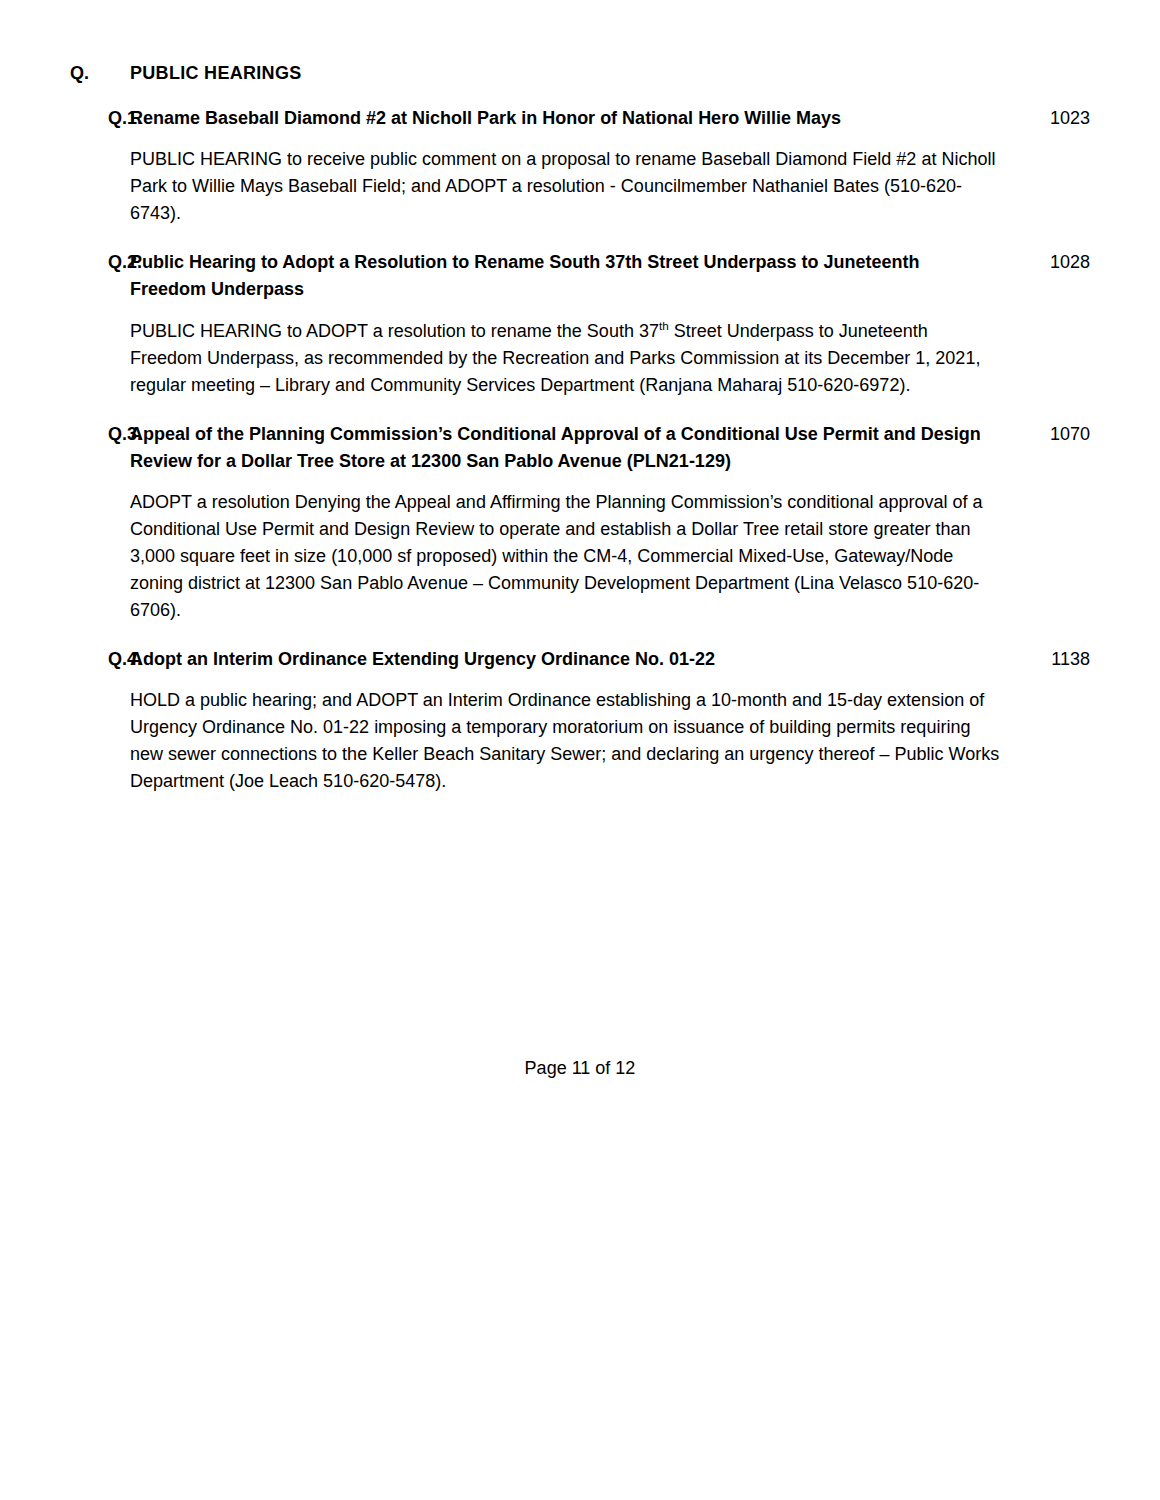Q.
PUBLIC HEARINGS
Q.1.
Rename Baseball Diamond #2 at Nicholl Park in Honor of National Hero Willie Mays
PUBLIC HEARING to receive public comment on a proposal to rename Baseball Diamond Field #2 at Nicholl Park to Willie Mays Baseball Field; and ADOPT a resolution - Councilmember Nathaniel Bates (510-620-6743).
1023
Q.2.
Public Hearing to Adopt a Resolution to Rename South 37th Street Underpass to Juneteenth Freedom Underpass
PUBLIC HEARING to ADOPT a resolution to rename the South 37th Street Underpass to Juneteenth Freedom Underpass, as recommended by the Recreation and Parks Commission at its December 1, 2021, regular meeting – Library and Community Services Department (Ranjana Maharaj 510-620-6972).
1028
Q.3.
Appeal of the Planning Commission’s Conditional Approval of a Conditional Use Permit and Design Review for a Dollar Tree Store at 12300 San Pablo Avenue (PLN21-129)
ADOPT a resolution Denying the Appeal and Affirming the Planning Commission’s conditional approval of a Conditional Use Permit and Design Review to operate and establish a Dollar Tree retail store greater than 3,000 square feet in size (10,000 sf proposed) within the CM-4, Commercial Mixed-Use, Gateway/Node zoning district at 12300 San Pablo Avenue – Community Development Department (Lina Velasco 510-620-6706).
1070
Q.4.
Adopt an Interim Ordinance Extending Urgency Ordinance No. 01-22
HOLD a public hearing; and ADOPT an Interim Ordinance establishing a 10-month and 15-day extension of Urgency Ordinance No. 01-22 imposing a temporary moratorium on issuance of building permits requiring new sewer connections to the Keller Beach Sanitary Sewer; and declaring an urgency thereof – Public Works Department (Joe Leach 510-620-5478).
1138
Page 11 of 12